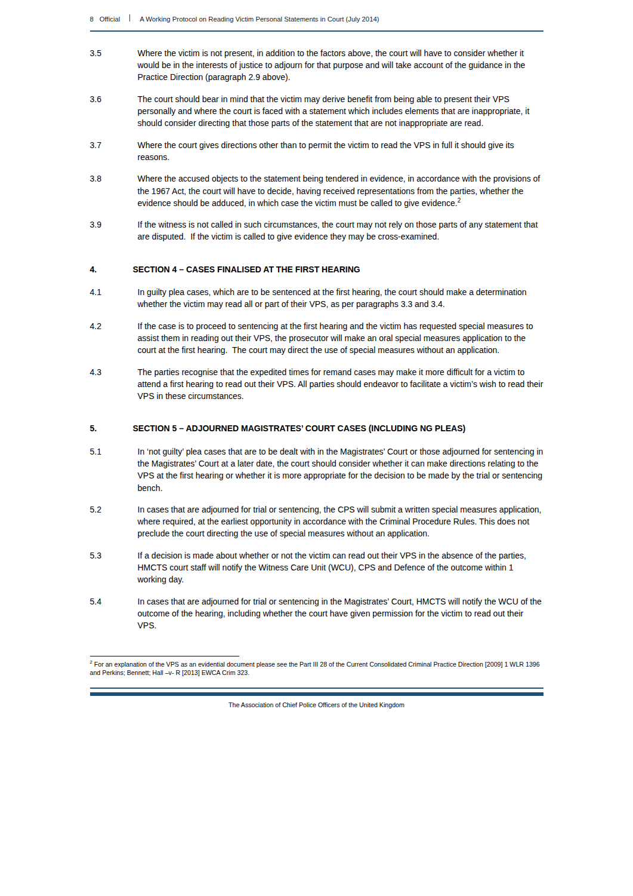8 Official A Working Protocol on Reading Victim Personal Statements in Court (July 2014)
3.5
Where the victim is not present, in addition to the factors above, the court will have to consider whether it would be in the interests of justice to adjourn for that purpose and will take account of the guidance in the Practice Direction (paragraph 2.9 above).
3.6
The court should bear in mind that the victim may derive benefit from being able to present their VPS personally and where the court is faced with a statement which includes elements that are inappropriate, it should consider directing that those parts of the statement that are not inappropriate are read.
3.7
Where the court gives directions other than to permit the victim to read the VPS in full it should give its reasons.
3.8
Where the accused objects to the statement being tendered in evidence, in accordance with the provisions of the 1967 Act, the court will have to decide, having received representations from the parties, whether the evidence should be adduced, in which case the victim must be called to give evidence.2
3.9
If the witness is not called in such circumstances, the court may not rely on those parts of any statement that are disputed. If the victim is called to give evidence they may be cross-examined.
4. SECTION 4 – CASES FINALISED AT THE FIRST HEARING
4.1
In guilty plea cases, which are to be sentenced at the first hearing, the court should make a determination whether the victim may read all or part of their VPS, as per paragraphs 3.3 and 3.4.
4.2
If the case is to proceed to sentencing at the first hearing and the victim has requested special measures to assist them in reading out their VPS, the prosecutor will make an oral special measures application to the court at the first hearing. The court may direct the use of special measures without an application.
4.3
The parties recognise that the expedited times for remand cases may make it more difficult for a victim to attend a first hearing to read out their VPS. All parties should endeavor to facilitate a victim’s wish to read their VPS in these circumstances.
5. SECTION 5 – ADJOURNED MAGISTRATES’ COURT CASES (INCLUDING NG PLEAS)
5.1
In ‘not guilty’ plea cases that are to be dealt with in the Magistrates’ Court or those adjourned for sentencing in the Magistrates’ Court at a later date, the court should consider whether it can make directions relating to the VPS at the first hearing or whether it is more appropriate for the decision to be made by the trial or sentencing bench.
5.2
In cases that are adjourned for trial or sentencing, the CPS will submit a written special measures application, where required, at the earliest opportunity in accordance with the Criminal Procedure Rules. This does not preclude the court directing the use of special measures without an application.
5.3
If a decision is made about whether or not the victim can read out their VPS in the absence of the parties, HMCTS court staff will notify the Witness Care Unit (WCU), CPS and Defence of the outcome within 1 working day.
5.4
In cases that are adjourned for trial or sentencing in the Magistrates’ Court, HMCTS will notify the WCU of the outcome of the hearing, including whether the court have given permission for the victim to read out their VPS.
2 For an explanation of the VPS as an evidential document please see the Part III 28 of the Current Consolidated Criminal Practice Direction [2009] 1 WLR 1396 and Perkins; Bennett; Hall –v- R [2013] EWCA Crim 323.
The Association of Chief Police Officers of the United Kingdom